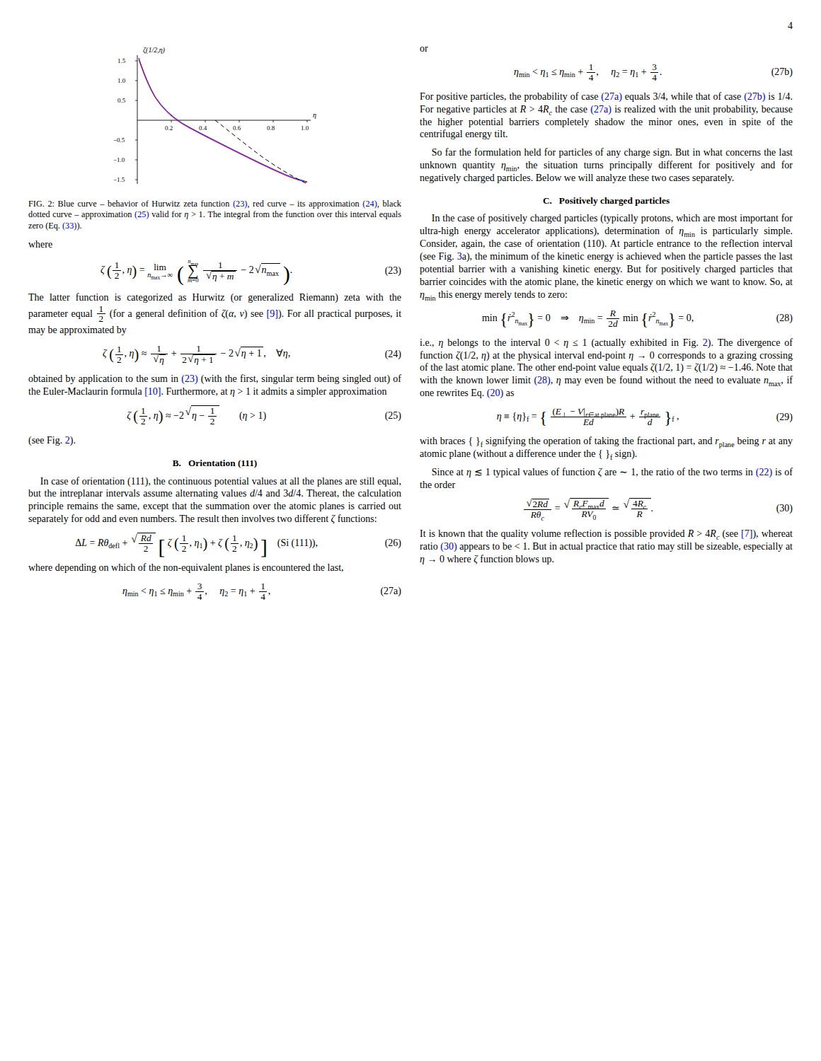4
1.5 1.0 0.5 −0.5 −1.0 −1.5 0.2 0.4 0.6 0.8 1.0 ζ(1/2,η) η
FIG. 2: Blue curve – behavior of Hurwitz zeta function (23), red curve – its approximation (24), black dotted curve – approximation (25) valid for η > 1. The integral from the function over this interval equals zero (Eq. (33)).
where
ζ (12, η) = lim nmax→∞ ( nmax∑m=0 1 η + m − 2nmax ).
(23)
The latter function is categorized as Hurwitz (or generalized Riemann) zeta with the parameter equal 12 (for a general definition of ζ(α, v) see [9]). For all practical purposes, it may be approximated by
ζ (12, η) ≈ 1 η + 12η + 1 − 2η + 1, ∀η,
(24)
obtained by application to the sum in (23) (with the first, singular term being singled out) of the Euler-Maclaurin formula [10]. Furthermore, at η > 1 it admits a simpler approximation
ζ (12, η) ≈ −2η − 12 (η > 1)
(25)
(see Fig. 2).
B. Orientation (111)
In case of orientation (111), the continuous potential values at all the planes are still equal, but the intreplanar intervals assume alternating values d/4 and 3d/4. Thereat, the calculation principle remains the same, except that the summation over the atomic planes is carried out separately for odd and even numbers. The result then involves two different ζ functions:
ΔL = Rθdefl + Rd 2 [ ζ (12, η1) + ζ (12, η2) ] (Si (111)),
(26)
where depending on which of the non-equivalent planes is encountered the last,
ηmin < η1 ≤ ηmin + 34, η2 = η1 + 14,
(27a)
or
ηmin < η1 ≤ ηmin + 14, η2 = η1 + 34.
(27b)
For positive particles, the probability of case (27a) equals 3/4, while that of case (27b) is 1/4. For negative particles at R > 4Rc the case (27a) is realized with the unit probability, because the higher potential barriers completely shadow the minor ones, even in spite of the centrifugal energy tilt.
So far the formulation held for particles of any charge sign. But in what concerns the last unknown quantity ηmin, the situation turns principally different for positively and for negatively charged particles. Below we will analyze these two cases separately.
C. Positively charged particles
In the case of positively charged particles (typically protons, which are most important for ultra-high energy accelerator applications), determination of ηmin is particularly simple. Consider, again, the case of orientation (110). At particle entrance to the reflection interval (see Fig. 3a), the minimum of the kinetic energy is achieved when the particle passes the last potential barrier with a vanishing kinetic energy. But for positively charged particles that barrier coincides with the atomic plane, the kinetic energy on which we want to know. So, at ηmin this energy merely tends to zero:
min {ṙ2nmax} = 0 ⇒ ηmin = R 2d min {ṙ2nmax} = 0,
(28)
i.e., η belongs to the interval 0 < η ≤ 1 (actually exhibited in Fig. 2). The divergence of function ζ(1/2, η) at the physical interval end-point η → 0 corresponds to a grazing crossing of the last atomic plane. The other end-point value equals ζ(1/2, 1) = ζ(1/2) ≈ −1.46. Note that with the known lower limit (28), η may even be found without the need to evaluate nmax, if one rewrites Eq. (20) as
η ≡ {η}f = { (E⊥ − V|r∈at.plane)R Ed + rplane d }f ,
(29)
with braces { }f signifying the operation of taking the fractional part, and rplane being r at any atomic plane (without a difference under the { }f sign).
Since at η ≲ 1 typical values of function ζ are ∼ 1, the ratio of the two terms in (22) is of the order
2Rd Rθc = RcFmaxd RV0 ≃ 4Rc R.
(30)
It is known that the quality volume reflection is possible provided R > 4Rc (see [7]), whereat ratio (30) appears to be < 1. But in actual practice that ratio may still be sizeable, especially at η → 0 where ζ function blows up.